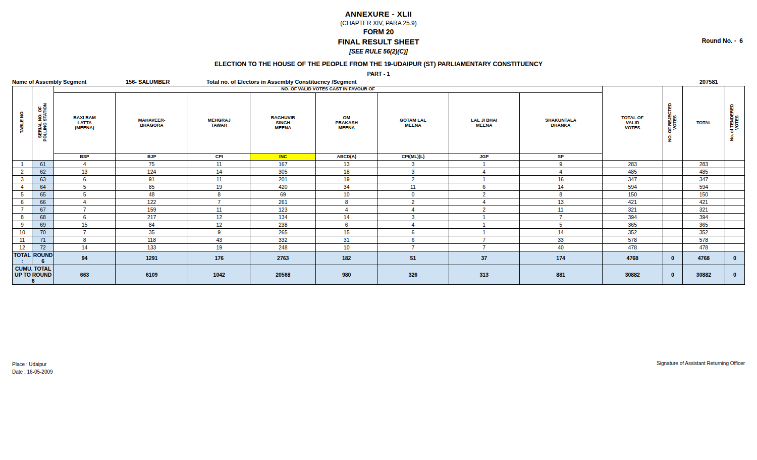Round No. - 6
ANNEXURE - XLII
(CHAPTER XIV, PARA 25.9)
FORM 20
FINAL RESULT SHEET
[SEE RULE 56(2)(C)]
ELECTION TO THE HOUSE OF THE PEOPLE FROM THE 19-UDAIPUR (ST) PARLIAMENTARY CONSTITUENCY
PART - 1
Name of Assembly Segment
156- SALUMBER
Total no. of Electors in Assembly Constituency /Segment
207581
| TABLE NO | SERIAL NO. OF POLLING STATION | NO. OF VALID VOTES CAST IN FAVOUR OF | TOTAL OF VALID VOTES | NO. OF REJECTED VOTES | TOTAL | No. of TENDERED VOTES |
| --- | --- | --- | --- | --- | --- | --- |
| BAXI RAM LATTA (MEENA) | MAHAVEER- BHAGORA | MEHGRAJ TAWAR | RAGHUVIR SINGH MEENA | OM PRAKASH MEENA | GOTAM LAL MEENA | LAL JI BHAI MEENA | SHAKUNTALA DHANKA |
| BSP | BJP | CPI | INC | ABCD(A) | CPI(ML)(L) | JGP | SP |
| 1 | 61 | 4 | 75 | 11 | 167 | 13 | 3 | 1 | 9 | 283 | | 283 | |
| 2 | 62 | 13 | 124 | 14 | 305 | 18 | 3 | 4 | 4 | 485 | | 485 | |
| 3 | 63 | 6 | 91 | 11 | 201 | 19 | 2 | 1 | 16 | 347 | | 347 | |
| 4 | 64 | 5 | 85 | 19 | 420 | 34 | 11 | 6 | 14 | 594 | | 594 | |
| 5 | 65 | 5 | 48 | 8 | 69 | 10 | 0 | 2 | 8 | 150 | | 150 | |
| 6 | 66 | 4 | 122 | 7 | 261 | 8 | 2 | 4 | 13 | 421 | | 421 | |
| 7 | 67 | 7 | 159 | 11 | 123 | 4 | 4 | 2 | 11 | 321 | | 321 | |
| 8 | 68 | 6 | 217 | 12 | 134 | 14 | 3 | 1 | 7 | 394 | | 394 | |
| 9 | 69 | 15 | 84 | 12 | 238 | 6 | 4 | 1 | 5 | 365 | | 365 | |
| 10 | 70 | 7 | 35 | 9 | 265 | 15 | 6 | 1 | 14 | 352 | | 352 | |
| 11 | 71 | 8 | 118 | 43 | 332 | 31 | 6 | 7 | 33 | 578 | | 578 | |
| 12 | 72 | 14 | 133 | 19 | 248 | 10 | 7 | 7 | 40 | 478 | | 478 | |
| TOTAL : | ROUND 6 | 94 | 1291 | 176 | 2763 | 182 | 51 | 37 | 174 | 4768 | 0 | 4768 | 0 |
| CUMU. TOTAL UP TO ROUND 6 | 663 | 6109 | 1042 | 20568 | 980 | 326 | 313 | 881 | 30882 | 0 | 30882 | 0 |
Place : Udaipur
Date : 16-05-2009
Signature of Assistant Returning Officer